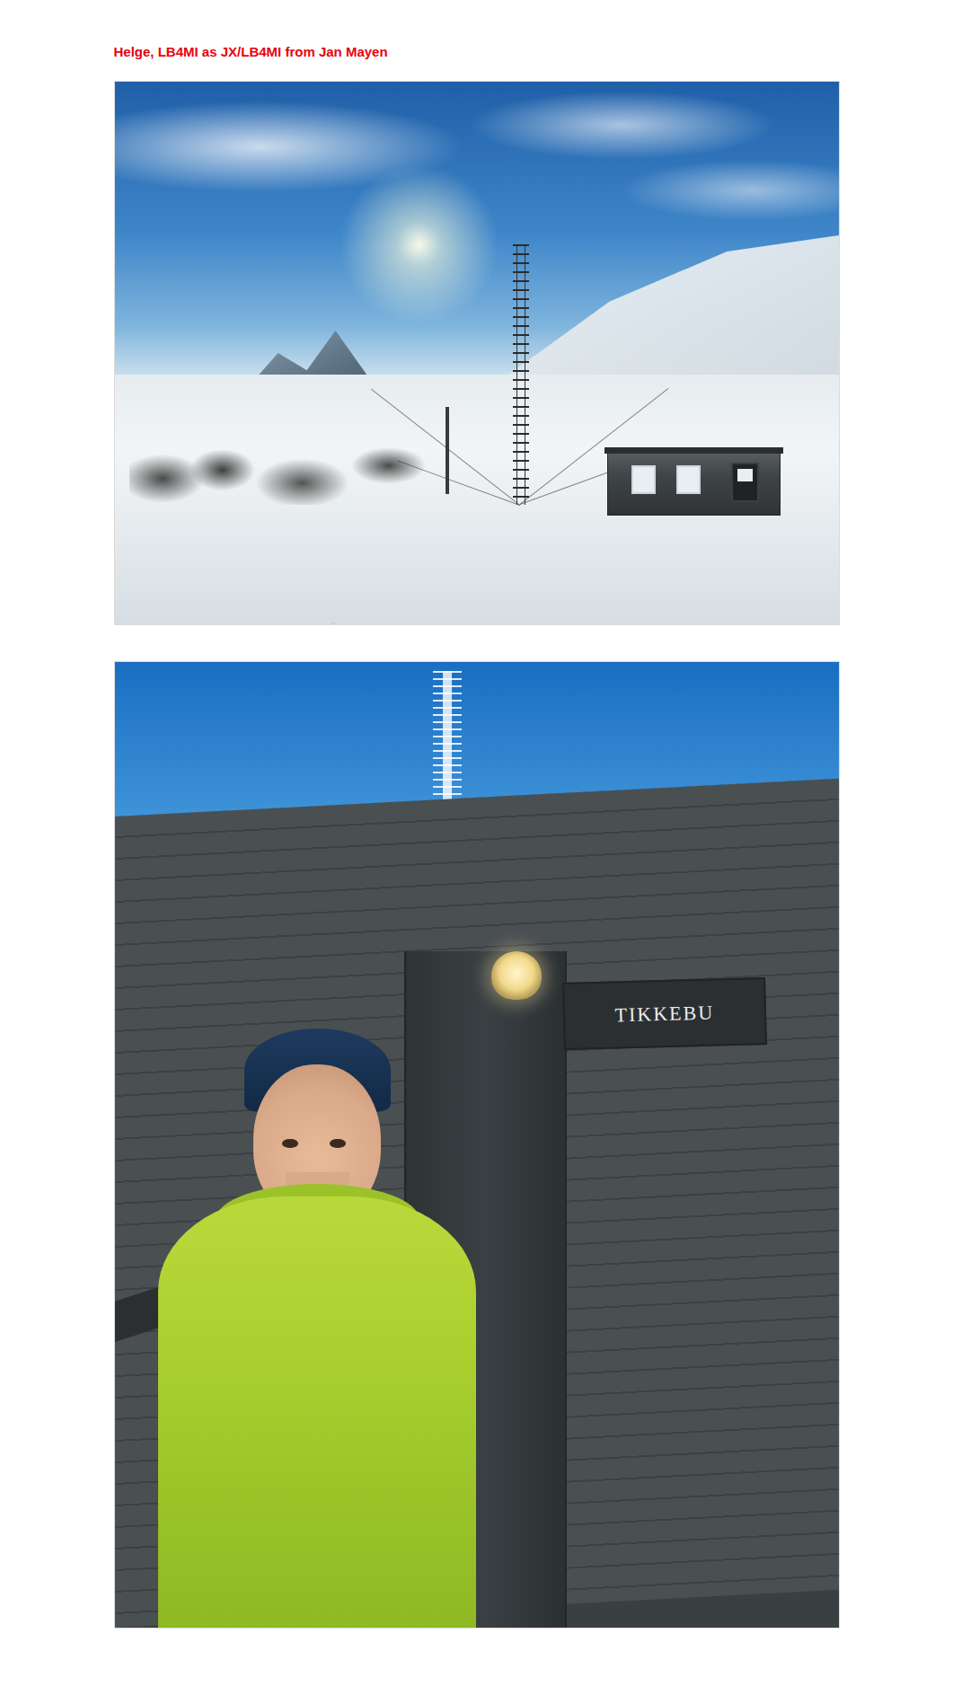Helge, LB4MI as JX/LB4MI from Jan Mayen
TIKKEBU